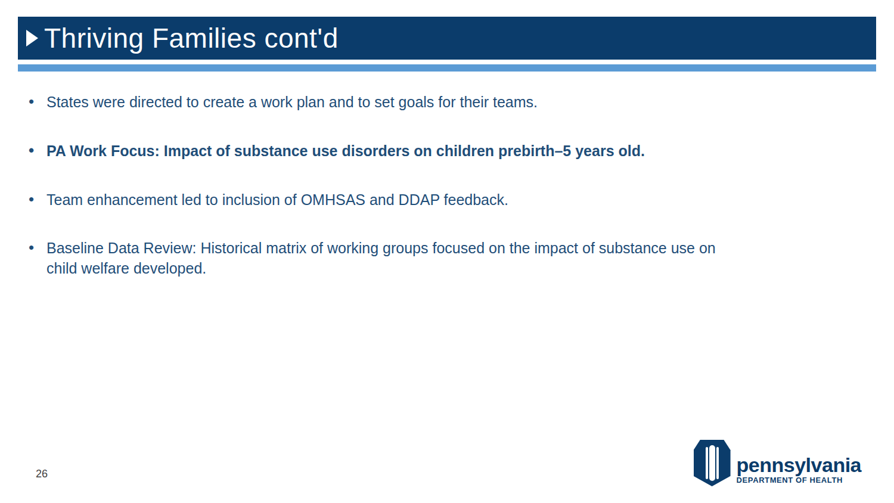Thriving Families cont'd
States were directed to create a work plan and to set goals for their teams.
PA Work Focus: Impact of substance use disorders on children prebirth–5 years old.
Team enhancement led to inclusion of OMHSAS and DDAP feedback.
Baseline Data Review: Historical matrix of working groups focused on the impact of substance use on child welfare developed.
26
pennsylvania DEPARTMENT OF HEALTH